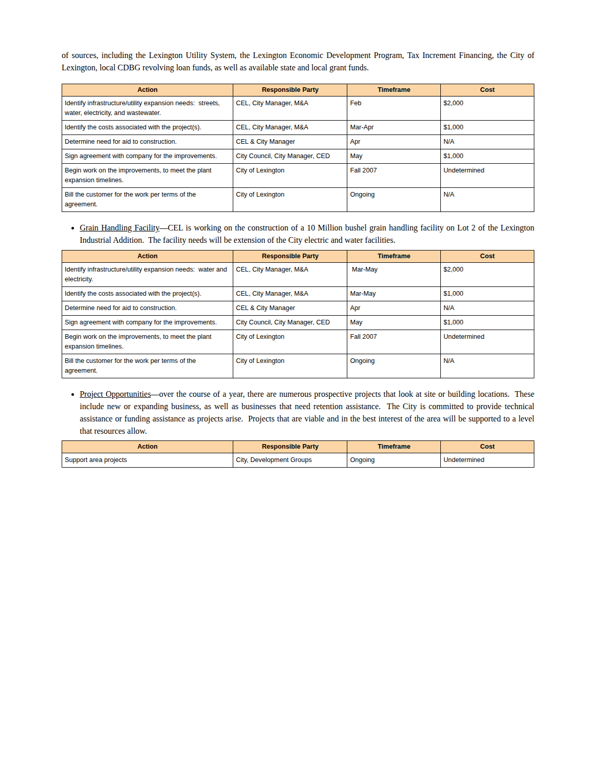of sources, including the Lexington Utility System, the Lexington Economic Development Program, Tax Increment Financing, the City of Lexington, local CDBG revolving loan funds, as well as available state and local grant funds.
| Action | Responsible Party | Timeframe | Cost |
| --- | --- | --- | --- |
| Identify infrastructure/utility expansion needs: streets, water, electricity, and wastewater. | CEL, City Manager, M&A | Feb | $2,000 |
| Identify the costs associated with the project(s). | CEL, City Manager, M&A | Mar-Apr | $1,000 |
| Determine need for aid to construction. | CEL & City Manager | Apr | N/A |
| Sign agreement with company for the improvements. | City Council, City Manager, CED | May | $1,000 |
| Begin work on the improvements, to meet the plant expansion timelines. | City of Lexington | Fall 2007 | Undetermined |
| Bill the customer for the work per terms of the agreement. | City of Lexington | Ongoing | N/A |
Grain Handling Facility—CEL is working on the construction of a 10 Million bushel grain handling facility on Lot 2 of the Lexington Industrial Addition. The facility needs will be extension of the City electric and water facilities.
| Action | Responsible Party | Timeframe | Cost |
| --- | --- | --- | --- |
| Identify infrastructure/utility expansion needs: water and electricity. | CEL, City Manager, M&A | Mar-May | $2,000 |
| Identify the costs associated with the project(s). | CEL, City Manager, M&A | Mar-May | $1,000 |
| Determine need for aid to construction. | CEL & City Manager | Apr | N/A |
| Sign agreement with company for the improvements. | City Council, City Manager, CED | May | $1,000 |
| Begin work on the improvements, to meet the plant expansion timelines. | City of Lexington | Fall 2007 | Undetermined |
| Bill the customer for the work per terms of the agreement. | City of Lexington | Ongoing | N/A |
Project Opportunities—over the course of a year, there are numerous prospective projects that look at site or building locations. These include new or expanding business, as well as businesses that need retention assistance. The City is committed to provide technical assistance or funding assistance as projects arise. Projects that are viable and in the best interest of the area will be supported to a level that resources allow.
| Action | Responsible Party | Timeframe | Cost |
| --- | --- | --- | --- |
| Support area projects | City, Development Groups | Ongoing | Undetermined |